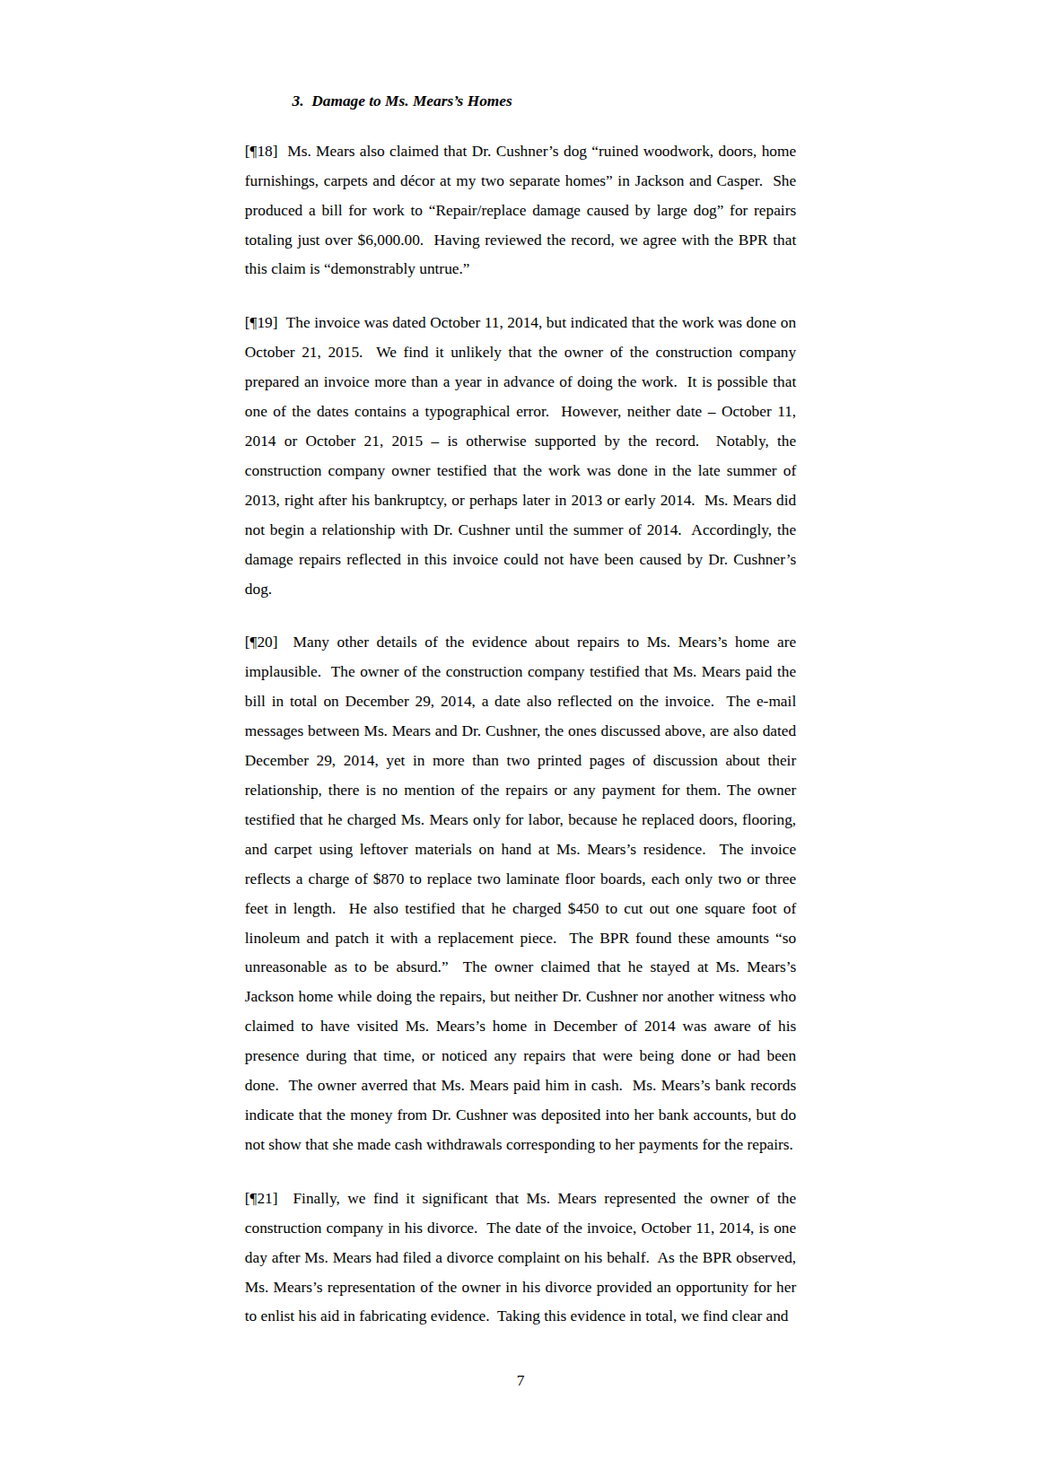3. Damage to Ms. Mears’s Homes
[¶18] Ms. Mears also claimed that Dr. Cushner’s dog “ruined woodwork, doors, home furnishings, carpets and décor at my two separate homes” in Jackson and Casper. She produced a bill for work to “Repair/replace damage caused by large dog” for repairs totaling just over $6,000.00. Having reviewed the record, we agree with the BPR that this claim is “demonstrably untrue.”
[¶19] The invoice was dated October 11, 2014, but indicated that the work was done on October 21, 2015. We find it unlikely that the owner of the construction company prepared an invoice more than a year in advance of doing the work. It is possible that one of the dates contains a typographical error. However, neither date – October 11, 2014 or October 21, 2015 – is otherwise supported by the record. Notably, the construction company owner testified that the work was done in the late summer of 2013, right after his bankruptcy, or perhaps later in 2013 or early 2014. Ms. Mears did not begin a relationship with Dr. Cushner until the summer of 2014. Accordingly, the damage repairs reflected in this invoice could not have been caused by Dr. Cushner’s dog.
[¶20] Many other details of the evidence about repairs to Ms. Mears’s home are implausible. The owner of the construction company testified that Ms. Mears paid the bill in total on December 29, 2014, a date also reflected on the invoice. The e-mail messages between Ms. Mears and Dr. Cushner, the ones discussed above, are also dated December 29, 2014, yet in more than two printed pages of discussion about their relationship, there is no mention of the repairs or any payment for them. The owner testified that he charged Ms. Mears only for labor, because he replaced doors, flooring, and carpet using leftover materials on hand at Ms. Mears’s residence. The invoice reflects a charge of $870 to replace two laminate floor boards, each only two or three feet in length. He also testified that he charged $450 to cut out one square foot of linoleum and patch it with a replacement piece. The BPR found these amounts “so unreasonable as to be absurd.” The owner claimed that he stayed at Ms. Mears’s Jackson home while doing the repairs, but neither Dr. Cushner nor another witness who claimed to have visited Ms. Mears’s home in December of 2014 was aware of his presence during that time, or noticed any repairs that were being done or had been done. The owner averred that Ms. Mears paid him in cash. Ms. Mears’s bank records indicate that the money from Dr. Cushner was deposited into her bank accounts, but do not show that she made cash withdrawals corresponding to her payments for the repairs.
[¶21] Finally, we find it significant that Ms. Mears represented the owner of the construction company in his divorce. The date of the invoice, October 11, 2014, is one day after Ms. Mears had filed a divorce complaint on his behalf. As the BPR observed, Ms. Mears’s representation of the owner in his divorce provided an opportunity for her to enlist his aid in fabricating evidence. Taking this evidence in total, we find clear and
7